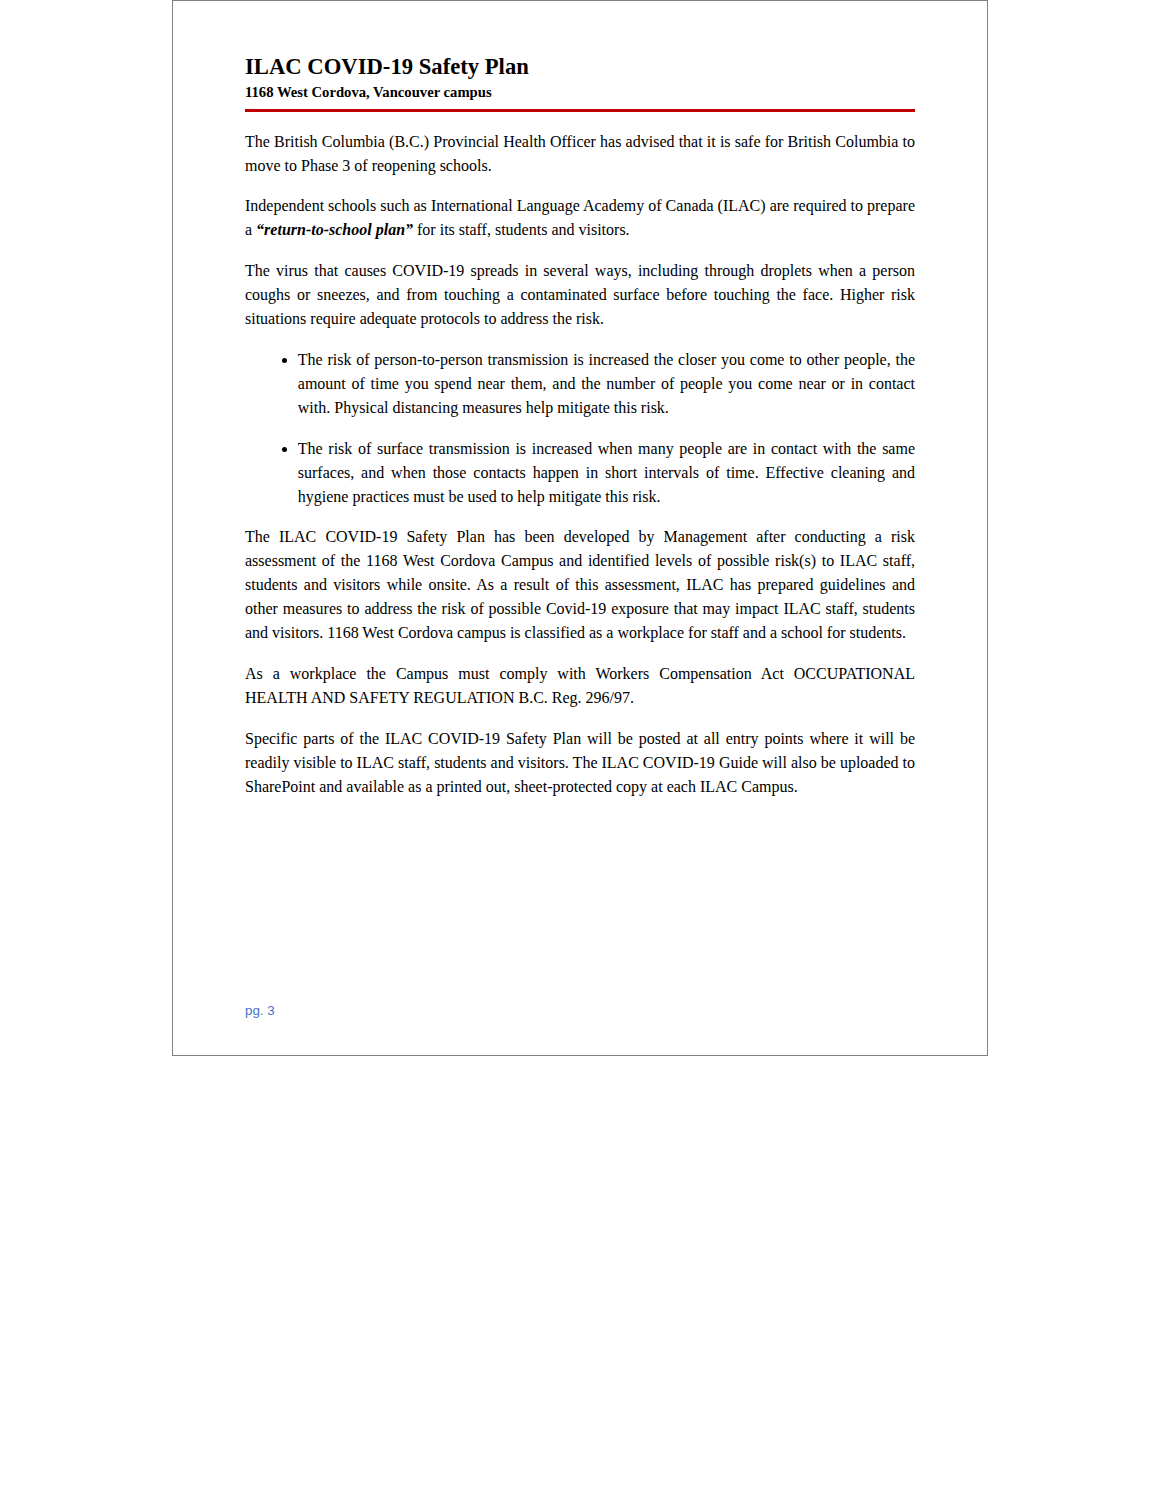ILAC COVID-19 Safety Plan
1168 West Cordova, Vancouver campus
The British Columbia (B.C.) Provincial Health Officer has advised that it is safe for British Columbia to move to Phase 3 of reopening schools.
Independent schools such as International Language Academy of Canada (ILAC) are required to prepare a “return-to-school plan” for its staff, students and visitors.
The virus that causes COVID-19 spreads in several ways, including through droplets when a person coughs or sneezes, and from touching a contaminated surface before touching the face. Higher risk situations require adequate protocols to address the risk.
The risk of person-to-person transmission is increased the closer you come to other people, the amount of time you spend near them, and the number of people you come near or in contact with. Physical distancing measures help mitigate this risk.
The risk of surface transmission is increased when many people are in contact with the same surfaces, and when those contacts happen in short intervals of time. Effective cleaning and hygiene practices must be used to help mitigate this risk.
The ILAC COVID-19 Safety Plan has been developed by Management after conducting a risk assessment of the 1168 West Cordova Campus and identified levels of possible risk(s) to ILAC staff, students and visitors while onsite. As a result of this assessment, ILAC has prepared guidelines and other measures to address the risk of possible Covid-19 exposure that may impact ILAC staff, students and visitors. 1168 West Cordova campus is classified as a workplace for staff and a school for students.
As a workplace the Campus must comply with Workers Compensation Act OCCUPATIONAL HEALTH AND SAFETY REGULATION B.C. Reg. 296/97.
Specific parts of the ILAC COVID-19 Safety Plan will be posted at all entry points where it will be readily visible to ILAC staff, students and visitors. The ILAC COVID-19 Guide will also be uploaded to SharePoint and available as a printed out, sheet-protected copy at each ILAC Campus.
pg. 3